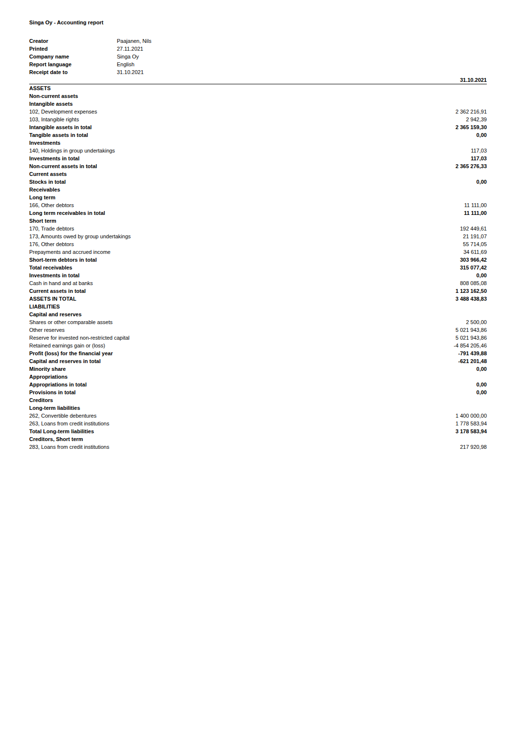Singa Oy - Accounting report
| Creator | Paajanen, Nils | |
| Printed | 27.11.2021 | |
| Company name | Singa Oy | |
| Report language | English | |
| Receipt date to | 31.10.2021 | |
| | 31.10.2021 |
| ASSETS | |
| Non-current assets | |
| Intangible assets | |
| 102, Development expenses | 2 362 216,91 |
| 103, Intangible rights | 2 942,39 |
| Intangible assets in total | 2 365 159,30 |
| Tangible assets in total | 0,00 |
| Investments | |
| 140, Holdings in group undertakings | 117,03 |
| Investments in total | 117,03 |
| Non-current assets in total | 2 365 276,33 |
| Current assets | |
| Stocks in total | 0,00 |
| Receivables | |
| Long term | |
| 166, Other debtors | 11 111,00 |
| Long term receivables in total | 11 111,00 |
| Short term | |
| 170, Trade debtors | 192 449,61 |
| 173, Amounts owed by group undertakings | 21 191,07 |
| 176, Other debtors | 55 714,05 |
| Prepayments and accrued income | 34 611,69 |
| Short-term debtors in total | 303 966,42 |
| Total receivables | 315 077,42 |
| Investments in total | 0,00 |
| Cash in hand and at banks | 808 085,08 |
| Current assets in total | 1 123 162,50 |
| ASSETS IN TOTAL | 3 488 438,83 |
| LIABILITIES | |
| Capital and reserves | |
| Shares or other comparable assets | 2 500,00 |
| Other reserves | 5 021 943,86 |
| Reserve for invested non-restricted capital | 5 021 943,86 |
| Retained earnings gain or (loss) | -4 854 205,46 |
| Profit (loss) for the financial year | -791 439,88 |
| Capital and reserves in total | -621 201,48 |
| Minority share | 0,00 |
| Appropriations | |
| Appropriations in total | 0,00 |
| Provisions in total | 0,00 |
| Creditors | |
| Long-term liabilities | |
| 262, Convertible debentures | 1 400 000,00 |
| 263, Loans from credit institutions | 1 778 583,94 |
| Total Long-term liabilities | 3 178 583,94 |
| Creditors, Short term | |
| 283, Loans from credit institutions | 217 920,98 |